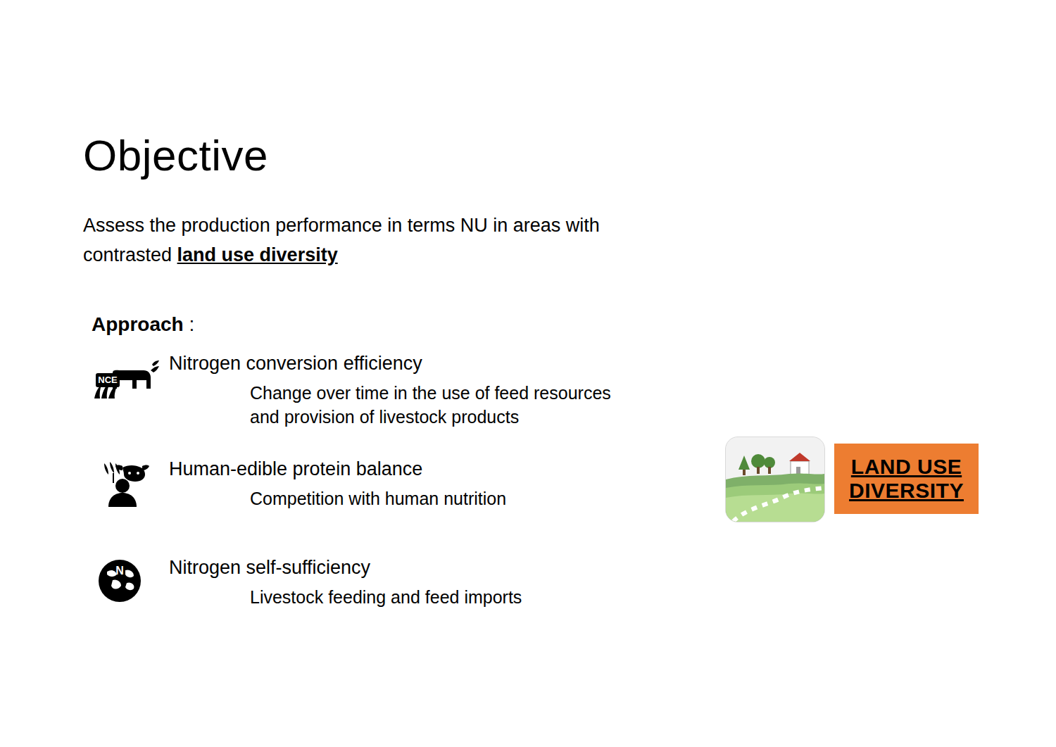Objective
Assess the production performance in terms NU in areas with
contrasted land use diversity
Approach :
NCE
Nitrogen conversion efficiency
Change over time in the use of feed resources
and provision of livestock products
Human-edible protein balance
Competition with human nutrition
N
Nitrogen self-sufficiency
Livestock feeding and feed imports
LAND USE DIVERSITY